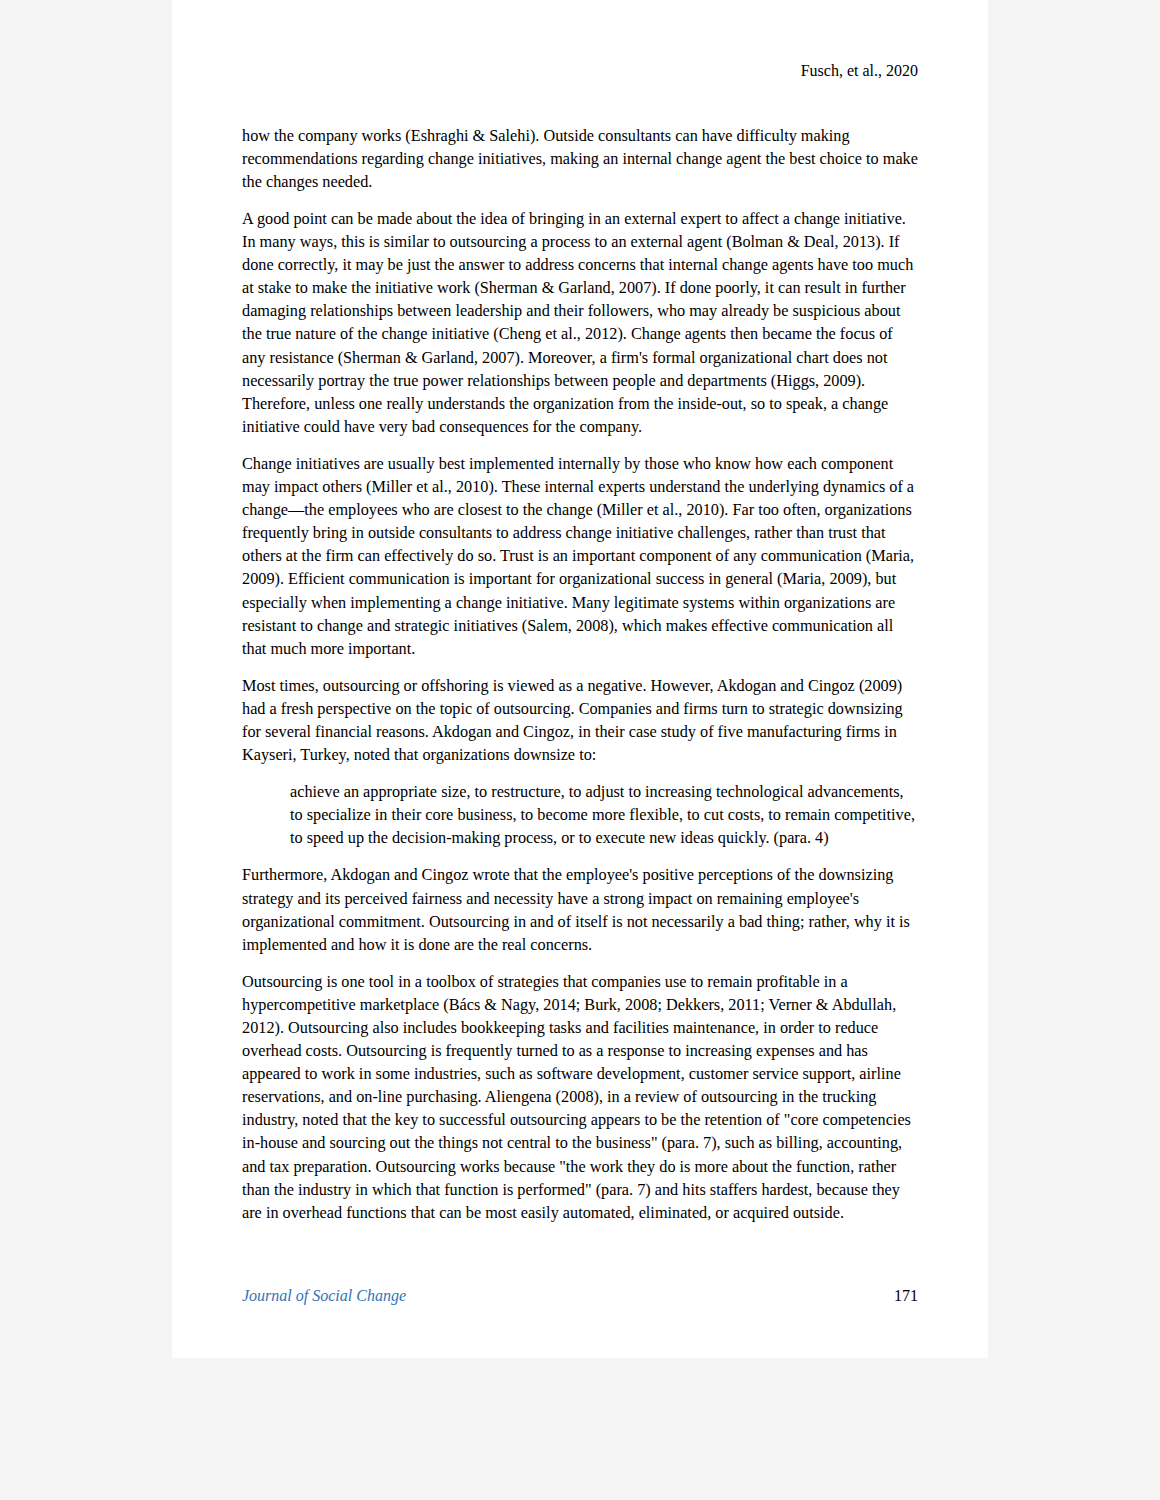Fusch, et al., 2020
how the company works (Eshraghi & Salehi). Outside consultants can have difficulty making recommendations regarding change initiatives, making an internal change agent the best choice to make the changes needed.
A good point can be made about the idea of bringing in an external expert to affect a change initiative. In many ways, this is similar to outsourcing a process to an external agent (Bolman & Deal, 2013). If done correctly, it may be just the answer to address concerns that internal change agents have too much at stake to make the initiative work (Sherman & Garland, 2007). If done poorly, it can result in further damaging relationships between leadership and their followers, who may already be suspicious about the true nature of the change initiative (Cheng et al., 2012). Change agents then became the focus of any resistance (Sherman & Garland, 2007). Moreover, a firm's formal organizational chart does not necessarily portray the true power relationships between people and departments (Higgs, 2009). Therefore, unless one really understands the organization from the inside-out, so to speak, a change initiative could have very bad consequences for the company.
Change initiatives are usually best implemented internally by those who know how each component may impact others (Miller et al., 2010). These internal experts understand the underlying dynamics of a change—the employees who are closest to the change (Miller et al., 2010). Far too often, organizations frequently bring in outside consultants to address change initiative challenges, rather than trust that others at the firm can effectively do so. Trust is an important component of any communication (Maria, 2009). Efficient communication is important for organizational success in general (Maria, 2009), but especially when implementing a change initiative. Many legitimate systems within organizations are resistant to change and strategic initiatives (Salem, 2008), which makes effective communication all that much more important.
Most times, outsourcing or offshoring is viewed as a negative. However, Akdogan and Cingoz (2009) had a fresh perspective on the topic of outsourcing. Companies and firms turn to strategic downsizing for several financial reasons. Akdogan and Cingoz, in their case study of five manufacturing firms in Kayseri, Turkey, noted that organizations downsize to:
achieve an appropriate size, to restructure, to adjust to increasing technological advancements, to specialize in their core business, to become more flexible, to cut costs, to remain competitive, to speed up the decision-making process, or to execute new ideas quickly. (para. 4)
Furthermore, Akdogan and Cingoz wrote that the employee's positive perceptions of the downsizing strategy and its perceived fairness and necessity have a strong impact on remaining employee's organizational commitment. Outsourcing in and of itself is not necessarily a bad thing; rather, why it is implemented and how it is done are the real concerns.
Outsourcing is one tool in a toolbox of strategies that companies use to remain profitable in a hypercompetitive marketplace (Bács & Nagy, 2014; Burk, 2008; Dekkers, 2011; Verner & Abdullah, 2012). Outsourcing also includes bookkeeping tasks and facilities maintenance, in order to reduce overhead costs. Outsourcing is frequently turned to as a response to increasing expenses and has appeared to work in some industries, such as software development, customer service support, airline reservations, and on-line purchasing. Aliengena (2008), in a review of outsourcing in the trucking industry, noted that the key to successful outsourcing appears to be the retention of "core competencies in-house and sourcing out the things not central to the business" (para. 7), such as billing, accounting, and tax preparation. Outsourcing works because "the work they do is more about the function, rather than the industry in which that function is performed" (para. 7) and hits staffers hardest, because they are in overhead functions that can be most easily automated, eliminated, or acquired outside.
Journal of Social Change 171